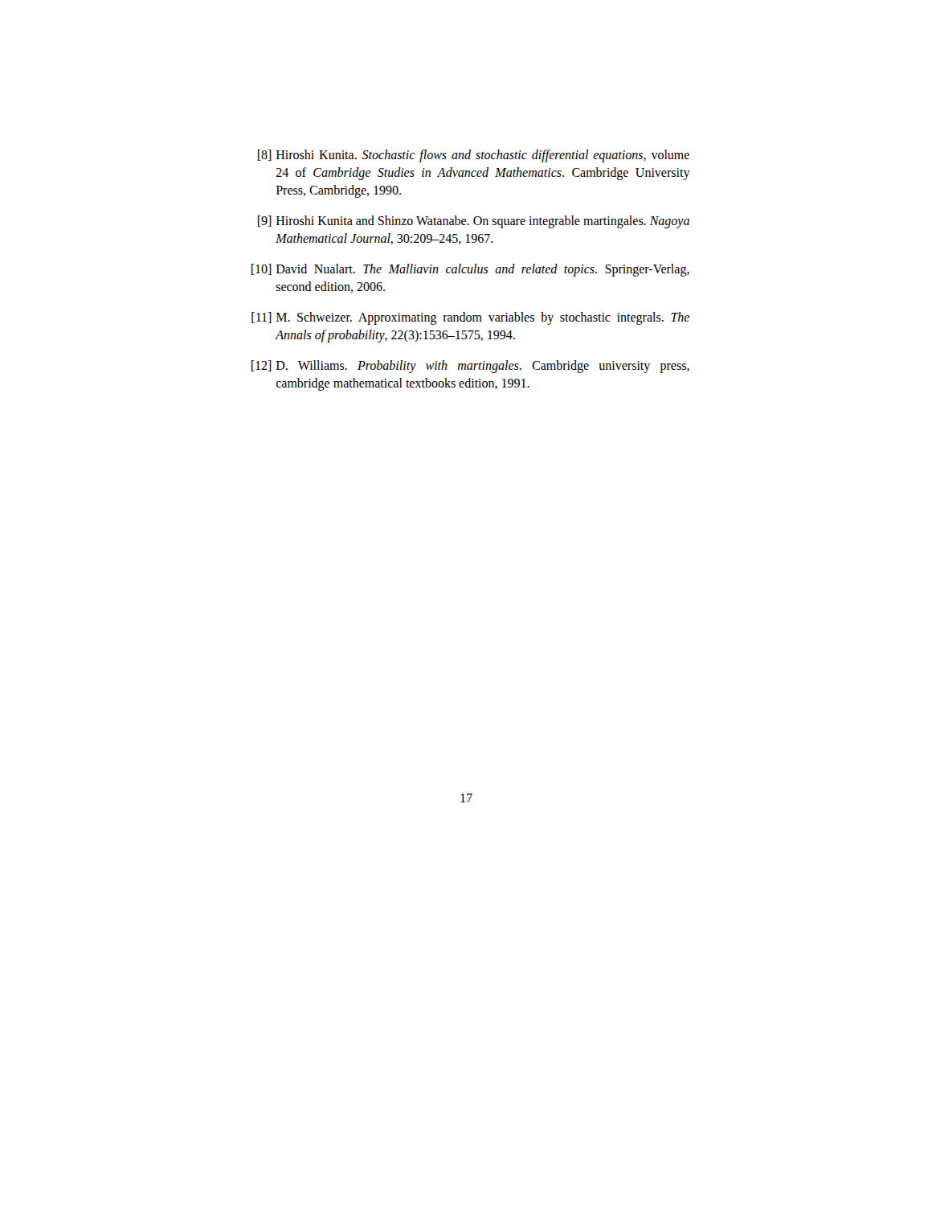[8] Hiroshi Kunita. Stochastic flows and stochastic differential equations, volume 24 of Cambridge Studies in Advanced Mathematics. Cambridge University Press, Cambridge, 1990.
[9] Hiroshi Kunita and Shinzo Watanabe. On square integrable martingales. Nagoya Mathematical Journal, 30:209–245, 1967.
[10] David Nualart. The Malliavin calculus and related topics. Springer-Verlag, second edition, 2006.
[11] M. Schweizer. Approximating random variables by stochastic integrals. The Annals of probability, 22(3):1536–1575, 1994.
[12] D. Williams. Probability with martingales. Cambridge university press, cambridge mathematical textbooks edition, 1991.
17